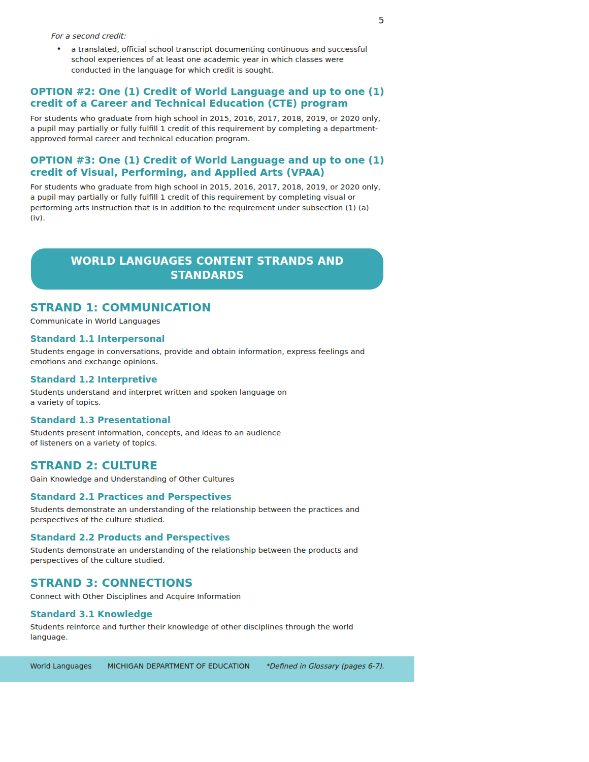5
For a second credit:
a translated, official school transcript documenting continuous and successful school experiences of at least one academic year in which classes were conducted in the language for which credit is sought.
OPTION #2: One (1) Credit of World Language and up to one (1) credit of a Career and Technical Education (CTE) program
For students who graduate from high school in 2015, 2016, 2017, 2018, 2019, or 2020 only, a pupil may partially or fully fulfill 1 credit of this requirement by completing a department-approved formal career and technical education program.
OPTION #3: One (1) Credit of World Language and up to one (1) credit of Visual, Performing, and Applied Arts (VPAA)
For students who graduate from high school in 2015, 2016, 2017, 2018, 2019, or 2020 only, a pupil may partially or fully fulfill 1 credit of this requirement by completing visual or performing arts instruction that is in addition to the requirement under subsection (1) (a) (iv).
WORLD LANGUAGES CONTENT STRANDS AND STANDARDS
STRAND 1: COMMUNICATION
Communicate in World Languages
Standard 1.1 Interpersonal
Students engage in conversations, provide and obtain information, express feelings and emotions and exchange opinions.
Standard 1.2 Interpretive
Students understand and interpret written and spoken language on
a variety of topics.
Standard 1.3 Presentational
Students present information, concepts, and ideas to an audience
of listeners on a variety of topics.
STRAND 2: CULTURE
Gain Knowledge and Understanding of Other Cultures
Standard 2.1 Practices and Perspectives
Students demonstrate an understanding of the relationship between the practices and perspectives of the culture studied.
Standard 2.2 Products and Perspectives
Students demonstrate an understanding of the relationship between the products and perspectives of the culture studied.
STRAND 3: CONNECTIONS
Connect with Other Disciplines and Acquire Information
Standard 3.1 Knowledge
Students reinforce and further their knowledge of other disciplines through the world language.
World Languages
MICHIGAN DEPARTMENT OF EDUCATION
*Defined in Glossary (pages 6-7).